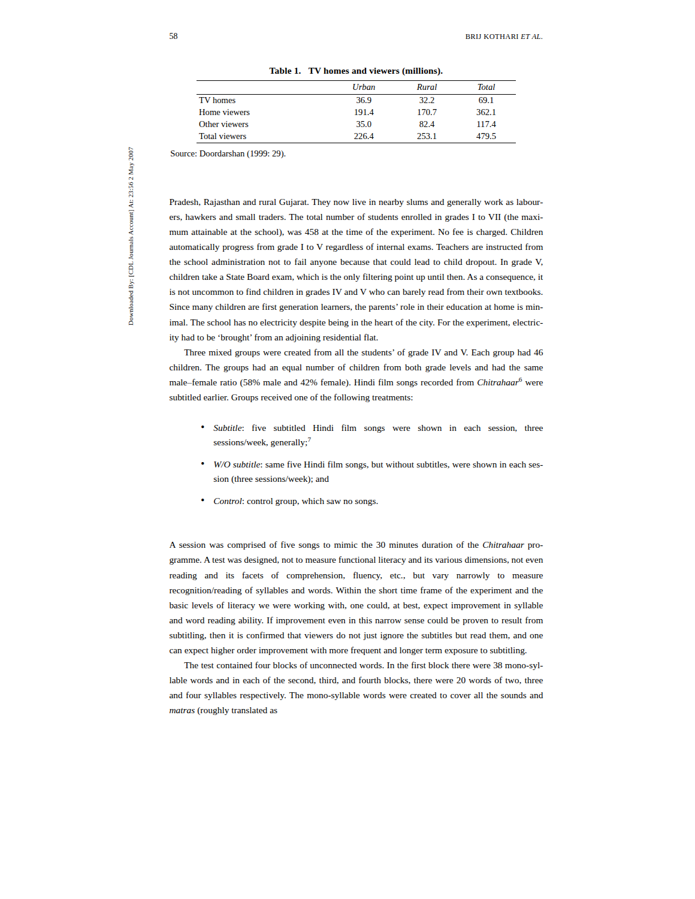Downloaded By: [CDL Journals Account] At: 23:56 2 May 2007
58 BRIJ KOTHARI ET AL.
Table 1. TV homes and viewers (millions).
| | Urban | Rural | Total |
| --- | --- | --- | --- |
| TV homes | 36.9 | 32.2 | 69.1 |
| Home viewers | 191.4 | 170.7 | 362.1 |
| Other viewers | 35.0 | 82.4 | 117.4 |
| Total viewers | 226.4 | 253.1 | 479.5 |
Source: Doordarshan (1999: 29).
Pradesh, Rajasthan and rural Gujarat. They now live in nearby slums and generally work as labourers, hawkers and small traders. The total number of students enrolled in grades I to VII (the maximum attainable at the school), was 458 at the time of the experiment. No fee is charged. Children automatically progress from grade I to V regardless of internal exams. Teachers are instructed from the school administration not to fail anyone because that could lead to child dropout. In grade V, children take a State Board exam, which is the only filtering point up until then. As a consequence, it is not uncommon to find children in grades IV and V who can barely read from their own textbooks. Since many children are first generation learners, the parents’ role in their education at home is minimal. The school has no electricity despite being in the heart of the city. For the experiment, electricity had to be ‘brought’ from an adjoining residential flat.
Three mixed groups were created from all the students’ of grade IV and V. Each group had 46 children. The groups had an equal number of children from both grade levels and had the same male–female ratio (58% male and 42% female). Hindi film songs recorded from Chitrahaar6 were subtitled earlier. Groups received one of the following treatments:
Subtitle: five subtitled Hindi film songs were shown in each session, three sessions/week, generally;7
W/O subtitle: same five Hindi film songs, but without subtitles, were shown in each session (three sessions/week); and
Control: control group, which saw no songs.
A session was comprised of five songs to mimic the 30 minutes duration of the Chitrahaar programme. A test was designed, not to measure functional literacy and its various dimensions, not even reading and its facets of comprehension, fluency, etc., but vary narrowly to measure recognition/reading of syllables and words. Within the short time frame of the experiment and the basic levels of literacy we were working with, one could, at best, expect improvement in syllable and word reading ability. If improvement even in this narrow sense could be proven to result from subtitling, then it is confirmed that viewers do not just ignore the subtitles but read them, and one can expect higher order improvement with more frequent and longer term exposure to subtitling.
The test contained four blocks of unconnected words. In the first block there were 38 mono-syllable words and in each of the second, third, and fourth blocks, there were 20 words of two, three and four syllables respectively. The mono-syllable words were created to cover all the sounds and matras (roughly translated as